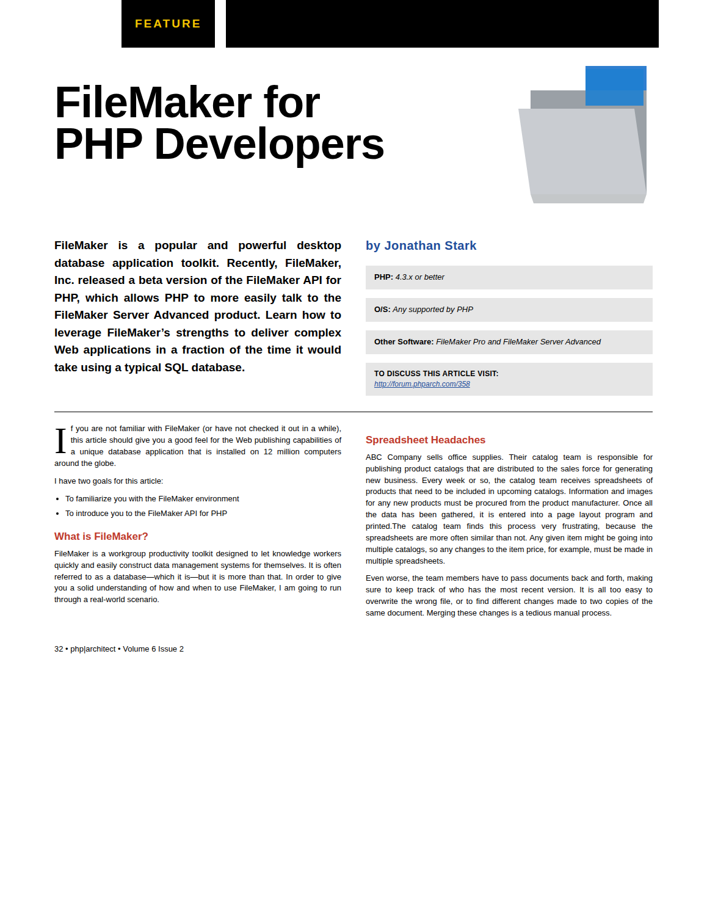FEATURE
FileMaker for
PHP Developers
FileMaker is a popular and powerful desktop database application toolkit. Recently, FileMaker, Inc. released a beta version of the FileMaker API for PHP, which allows PHP to more easily talk to the FileMaker Server Advanced product. Learn how to leverage FileMaker’s strengths to deliver complex Web applications in a fraction of the time it would take using a typical SQL database.
by Jonathan Stark
PHP: 4.3.x or better
O/S: Any supported by PHP
Other Software: FileMaker Pro and FileMaker Server Advanced
TO DISCUSS THIS ARTICLE VISIT:
http://forum.phparch.com/358
If you are not familiar with FileMaker (or have not checked it out in a while), this article should give you a good feel for the Web publishing capabilities of a unique database application that is installed on 12 million computers around the globe.
I have two goals for this article:
To familiarize you with the FileMaker environment
To introduce you to the FileMaker API for PHP
What is FileMaker?
FileMaker is a workgroup productivity toolkit designed to let knowledge workers quickly and easily construct data management systems for themselves. It is often referred to as a database—which it is—but it is more than that. In order to give you a solid understanding of how and when to use FileMaker, I am going to run through a real-world scenario.
Spreadsheet Headaches
ABC Company sells office supplies. Their catalog team is responsible for publishing product catalogs that are distributed to the sales force for generating new business. Every week or so, the catalog team receives spreadsheets of products that need to be included in upcoming catalogs. Information and images for any new products must be procured from the product manufacturer. Once all the data has been gathered, it is entered into a page layout program and printed.The catalog team finds this process very frustrating, because the spreadsheets are more often similar than not. Any given item might be going into multiple catalogs, so any changes to the item price, for example, must be made in multiple spreadsheets.
Even worse, the team members have to pass documents back and forth, making sure to keep track of who has the most recent version. It is all too easy to overwrite the wrong file, or to find different changes made to two copies of the same document. Merging these changes is a tedious manual process.
32 • php|architect • Volume 6 Issue 2